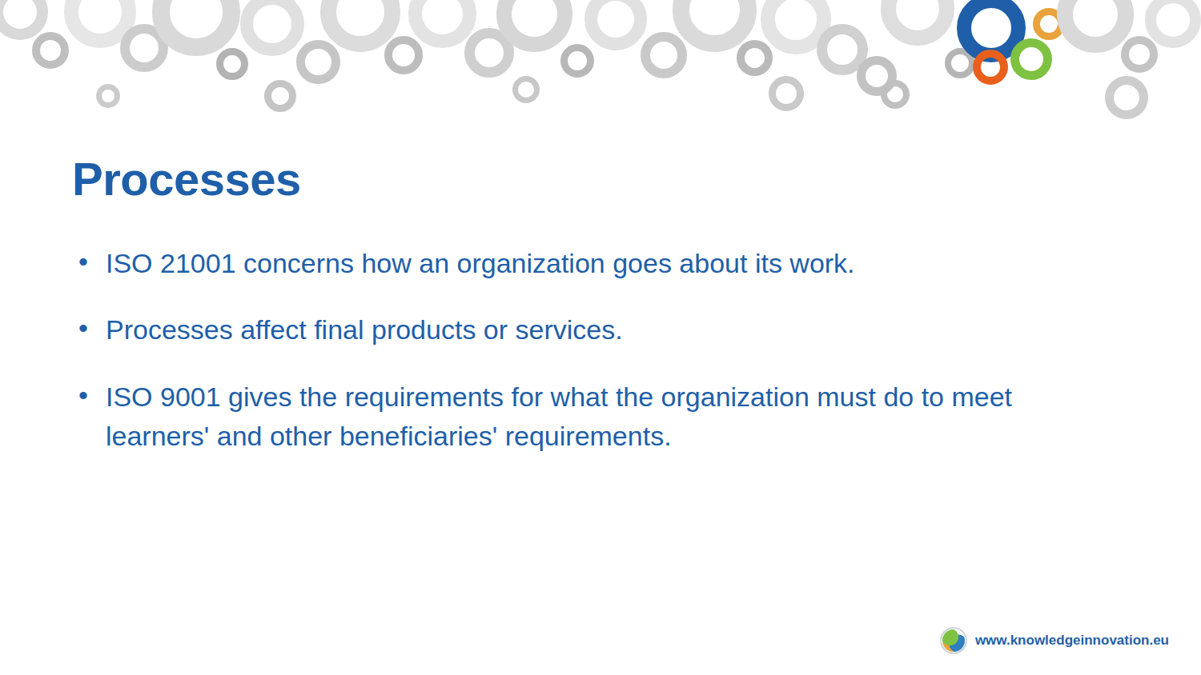Processes
ISO 21001 concerns how an organization goes about its work.
Processes affect final products or services.
ISO 9001 gives the requirements for what the organization must do to meet learners' and other beneficiaries' requirements.
www.knowledgeinnovation.eu